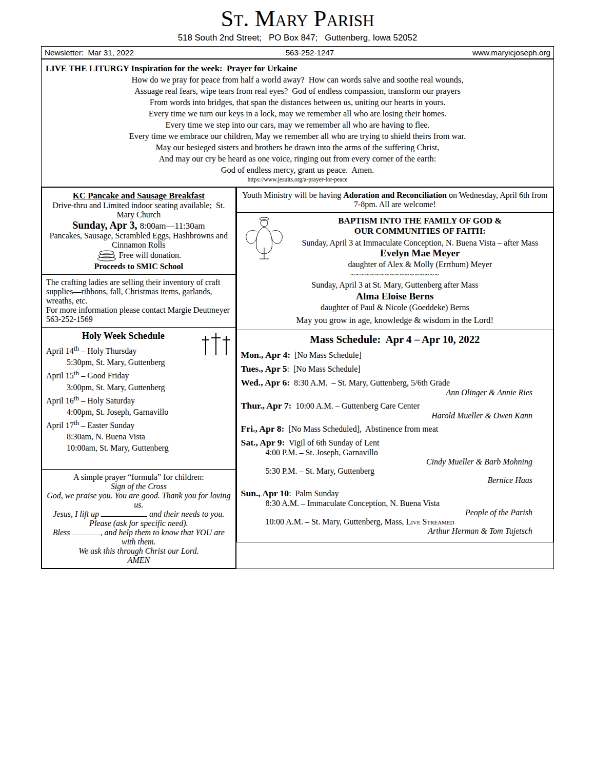St. Mary Parish
518 South 2nd Street; PO Box 847; Guttenberg, Iowa 52052
| Newsletter: Mar 31, 2022 | 563-252-1247 | www.maryicjoseph.org |
| LIVE THE LITURGY Inspiration for the week: Prayer for Urkaine How do we pray for peace from half a world away? How can words salve and soothe real wounds, Assuage real fears, wipe tears from real eyes? God of endless compassion, transform our prayers From words into bridges, that span the distances between us, uniting our hearts in yours. Every time we turn our keys in a lock, may we remember all who are losing their homes. Every time we step into our cars, may we remember all who are having to flee. Every time we embrace our children, May we remember all who are trying to shield theirs from war. May our besieged sisters and brothers be drawn into the arms of the suffering Christ, And may our cry be heard as one voice, ringing out from every corner of the earth: God of endless mercy, grant us peace. Amen. https://www.jesuits.org/a-prayer-for-peace |
| / KC Pancake and Sausage Breakfast Drive-thru and Limited indoor seating available; St. Mary Church Sunday, Apr 3, 8:00am—11:30am Pancakes, Sausage, Scrambled Eggs, Hashbrowns and Cinnamon Rolls Free will donation. Proceeds to SMIC School / / The crafting ladies are selling their inventory of craft supplies—ribbons, fall, Christmas items, garlands, wreaths, etc. For more information please contact Margie Deutmeyer 563-252-1569 / / Holy Week Schedule April 14 th – Holy Thursday 5:30pm, St. Mary, Guttenberg April 15 th – Good Friday 3:00pm, St. Mary, Guttenberg April 16 th – Holy Saturday 4:00pm, St. Joseph, Garnavillo April 17 th – Easter Sunday 8:30am, N. Buena Vista 10:00am, St. Mary, Guttenberg / / A simple prayer “formula” for children: Sign of the Cross God, we praise you. You are good. Thank you for loving us. Jesus, I lift up and their needs to you. Please (ask for specific need). Bless , and help them to know that YOU are with them. We ask this through Christ our Lord. AMEN / | / Youth Ministry will be having Adoration and Reconciliation on Wednesday, April 6th from 7-8pm. All are welcome! / / BAPTISM INTO THE FAMILY OF GOD & OUR COMMUNITIES OF FAITH: Sunday, April 3 at Immaculate Conception, N. Buena Vista – after Mass Evelyn Mae Meyer daughter of Alex & Molly (Errthum) Meyer ~~~~~~~~~~~~~~~~~~ Sunday, April 3 at St. Mary, Guttenberg after Mass Alma Eloise Berns daughter of Paul & Nicole (Goeddeke) Berns May you grow in age, knowledge & wisdom in the Lord! / / Mass Schedule: Apr 4 – Apr 10, 2022 Mon., Apr 4: [No Mass Schedule] Tues., Apr 5 : [No Mass Schedule] Wed., Apr 6: 8:30 A.M. – St. Mary, Guttenberg, 5/6th Grade Ann Olinger & Annie Ries Thur., Apr 7: 10:00 A.M. – Guttenberg Care Center Harold Mueller & Owen Kann Fri., Apr 8: [No Mass Scheduled], Abstinence from meat Sat., Apr 9: Vigil of 6th Sunday of Lent 4:00 P.M. – St. Joseph, Garnavillo Cindy Mueller & Barb Mohning 5:30 P.M. – St. Mary, Guttenberg Bernice Haas Sun., Apr 10 : Palm Sunday 8:30 A.M. – Immaculate Conception, N. Buena Vista People of the Parish 10:00 A.M. – St. Mary, Guttenberg, Mass, Live Streamed Arthur Herman & Tom Tujetsch / |